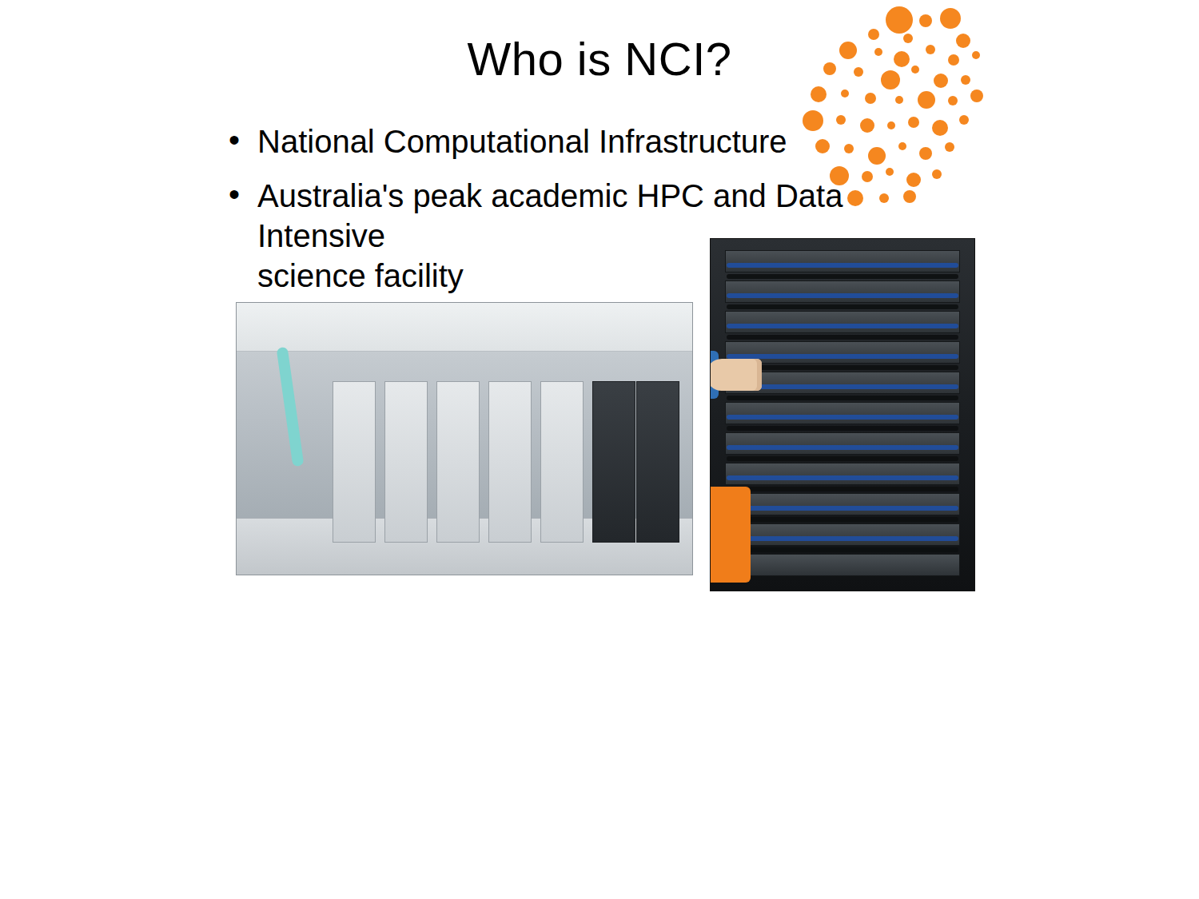Who is NCI?
National Computational Infrastructure
Australia's peak academic HPC and Data Intensive science facility